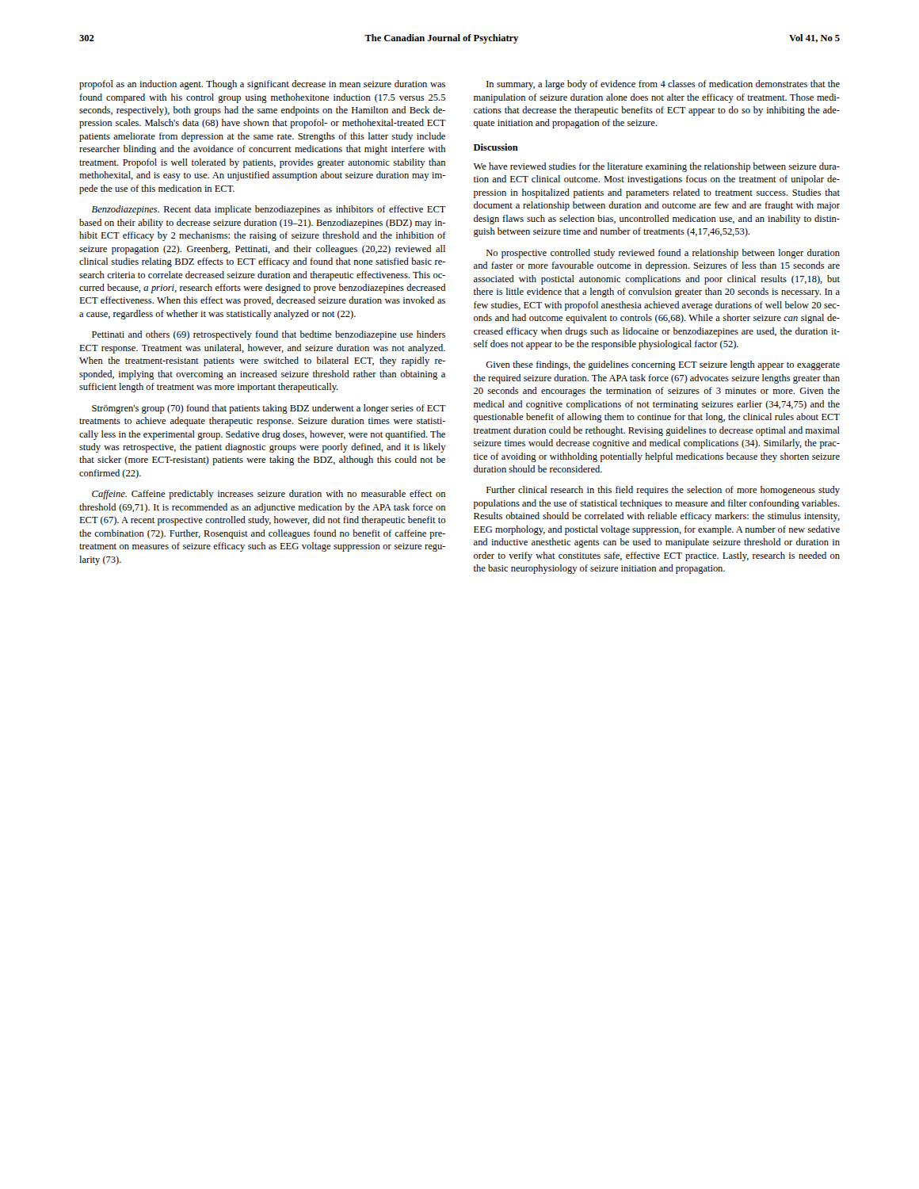302 The Canadian Journal of Psychiatry Vol 41, No 5
propofol as an induction agent. Though a significant decrease in mean seizure duration was found compared with his control group using methohexitone induction (17.5 versus 25.5 seconds, respectively), both groups had the same endpoints on the Hamilton and Beck depression scales. Malsch's data (68) have shown that propofol- or methohexital-treated ECT patients ameliorate from depression at the same rate. Strengths of this latter study include researcher blinding and the avoidance of concurrent medications that might interfere with treatment. Propofol is well tolerated by patients, provides greater autonomic stability than methohexital, and is easy to use. An unjustified assumption about seizure duration may impede the use of this medication in ECT.
Benzodiazepines. Recent data implicate benzodiazepines as inhibitors of effective ECT based on their ability to decrease seizure duration (19–21). Benzodiazepines (BDZ) may inhibit ECT efficacy by 2 mechanisms: the raising of seizure threshold and the inhibition of seizure propagation (22). Greenberg, Pettinati, and their colleagues (20,22) reviewed all clinical studies relating BDZ effects to ECT efficacy and found that none satisfied basic research criteria to correlate decreased seizure duration and therapeutic effectiveness. This occurred because, a priori, research efforts were designed to prove benzodiazepines decreased ECT effectiveness. When this effect was proved, decreased seizure duration was invoked as a cause, regardless of whether it was statistically analyzed or not (22).
Pettinati and others (69) retrospectively found that bedtime benzodiazepine use hinders ECT response. Treatment was unilateral, however, and seizure duration was not analyzed. When the treatment-resistant patients were switched to bilateral ECT, they rapidly responded, implying that overcoming an increased seizure threshold rather than obtaining a sufficient length of treatment was more important therapeutically.
Strömgren's group (70) found that patients taking BDZ underwent a longer series of ECT treatments to achieve adequate therapeutic response. Seizure duration times were statistically less in the experimental group. Sedative drug doses, however, were not quantified. The study was retrospective, the patient diagnostic groups were poorly defined, and it is likely that sicker (more ECT-resistant) patients were taking the BDZ, although this could not be confirmed (22).
Caffeine. Caffeine predictably increases seizure duration with no measurable effect on threshold (69,71). It is recommended as an adjunctive medication by the APA task force on ECT (67). A recent prospective controlled study, however, did not find therapeutic benefit to the combination (72). Further, Rosenquist and colleagues found no benefit of caffeine pretreatment on measures of seizure efficacy such as EEG voltage suppression or seizure regularity (73).
In summary, a large body of evidence from 4 classes of medication demonstrates that the manipulation of seizure duration alone does not alter the efficacy of treatment. Those medications that decrease the therapeutic benefits of ECT appear to do so by inhibiting the adequate initiation and propagation of the seizure.
Discussion
We have reviewed studies for the literature examining the relationship between seizure duration and ECT clinical outcome. Most investigations focus on the treatment of unipolar depression in hospitalized patients and parameters related to treatment success. Studies that document a relationship between duration and outcome are few and are fraught with major design flaws such as selection bias, uncontrolled medication use, and an inability to distinguish between seizure time and number of treatments (4,17,46,52,53).
No prospective controlled study reviewed found a relationship between longer duration and faster or more favourable outcome in depression. Seizures of less than 15 seconds are associated with postictal autonomic complications and poor clinical results (17,18), but there is little evidence that a length of convulsion greater than 20 seconds is necessary. In a few studies, ECT with propofol anesthesia achieved average durations of well below 20 seconds and had outcome equivalent to controls (66,68). While a shorter seizure can signal decreased efficacy when drugs such as lidocaine or benzodiazepines are used, the duration itself does not appear to be the responsible physiological factor (52).
Given these findings, the guidelines concerning ECT seizure length appear to exaggerate the required seizure duration. The APA task force (67) advocates seizure lengths greater than 20 seconds and encourages the termination of seizures of 3 minutes or more. Given the medical and cognitive complications of not terminating seizures earlier (34,74,75) and the questionable benefit of allowing them to continue for that long, the clinical rules about ECT treatment duration could be rethought. Revising guidelines to decrease optimal and maximal seizure times would decrease cognitive and medical complications (34). Similarly, the practice of avoiding or withholding potentially helpful medications because they shorten seizure duration should be reconsidered.
Further clinical research in this field requires the selection of more homogeneous study populations and the use of statistical techniques to measure and filter confounding variables. Results obtained should be correlated with reliable efficacy markers: the stimulus intensity, EEG morphology, and postictal voltage suppression, for example. A number of new sedative and inductive anesthetic agents can be used to manipulate seizure threshold or duration in order to verify what constitutes safe, effective ECT practice. Lastly, research is needed on the basic neurophysiology of seizure initiation and propagation.